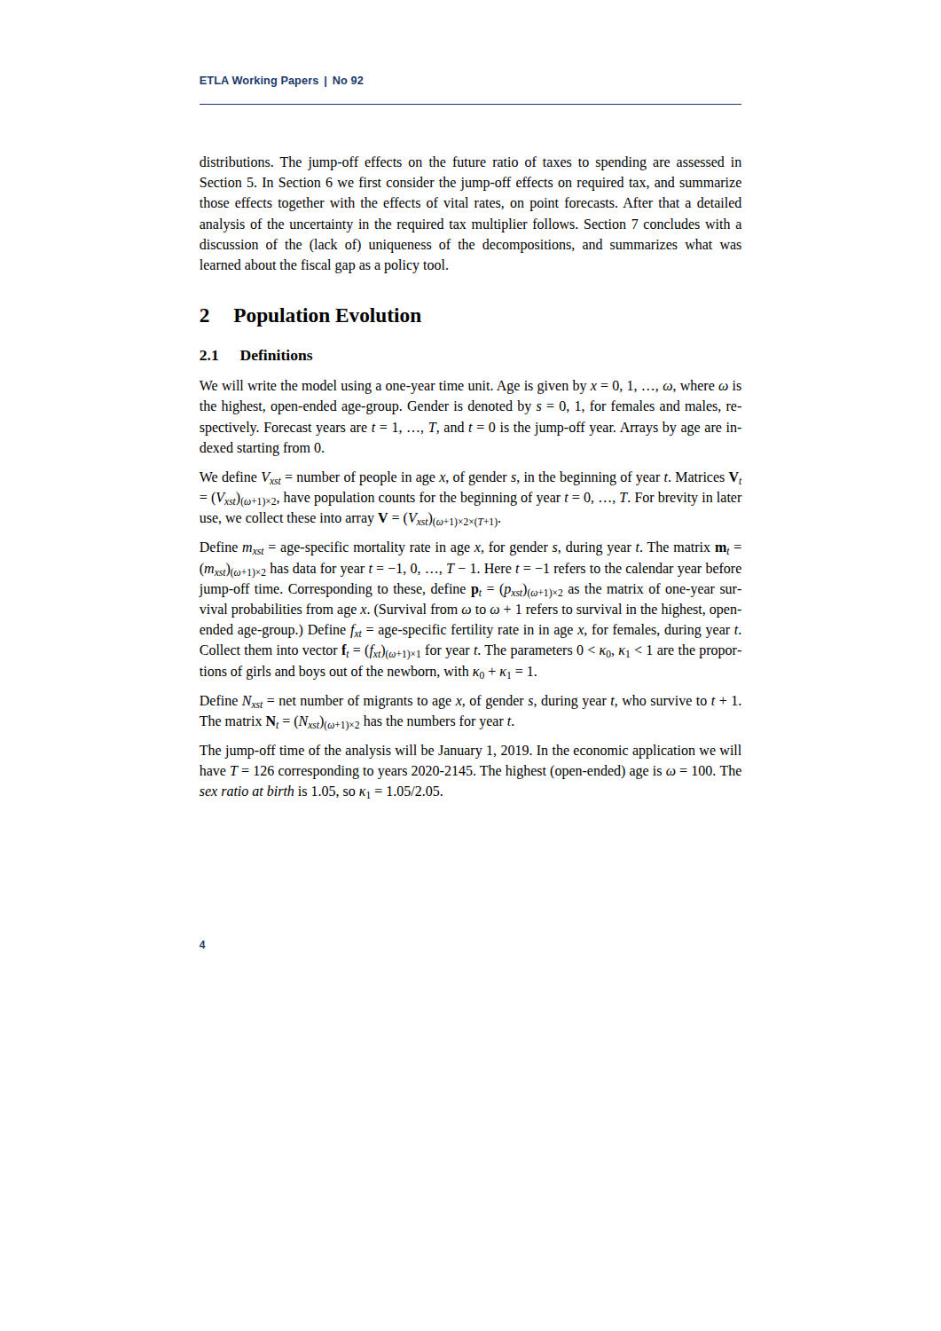ETLA Working Papers | No 92
distributions. The jump-off effects on the future ratio of taxes to spending are assessed in Section 5. In Section 6 we first consider the jump-off effects on required tax, and summarize those effects together with the effects of vital rates, on point forecasts. After that a detailed analysis of the uncertainty in the required tax multiplier follows. Section 7 concludes with a discussion of the (lack of) uniqueness of the decompositions, and summarizes what was learned about the fiscal gap as a policy tool.
2 Population Evolution
2.1 Definitions
We will write the model using a one-year time unit. Age is given by x = 0, 1, …, ω, where ω is the highest, open-ended age-group. Gender is denoted by s = 0, 1, for females and males, respectively. Forecast years are t = 1, …, T, and t = 0 is the jump-off year. Arrays by age are indexed starting from 0.
We define Vxst = number of people in age x, of gender s, in the beginning of year t. Matrices Vt = (Vxst)(ω+1)×2, have population counts for the beginning of year t = 0, …, T. For brevity in later use, we collect these into array V = (Vxst)(ω+1)×2×(T+1).
Define mxst = age-specific mortality rate in age x, for gender s, during year t. The matrix mt = (mxst)(ω+1)×2 has data for year t = −1, 0, …, T − 1. Here t = −1 refers to the calendar year before jump-off time. Corresponding to these, define pt = (pxst)(ω+1)×2 as the matrix of one-year survival probabilities from age x. (Survival from ω to ω + 1 refers to survival in the highest, open-ended age-group.) Define fxt = age-specific fertility rate in in age x, for females, during year t. Collect them into vector ft = (fxt)(ω+1)×1 for year t. The parameters 0 < κ0, κ1 < 1 are the proportions of girls and boys out of the newborn, with κ0 + κ1 = 1.
Define Nxst = net number of migrants to age x, of gender s, during year t, who survive to t + 1. The matrix Nt = (Nxst)(ω+1)×2 has the numbers for year t.
The jump-off time of the analysis will be January 1, 2019. In the economic application we will have T = 126 corresponding to years 2020-2145. The highest (open-ended) age is ω = 100. The sex ratio at birth is 1.05, so κ1 = 1.05/2.05.
4